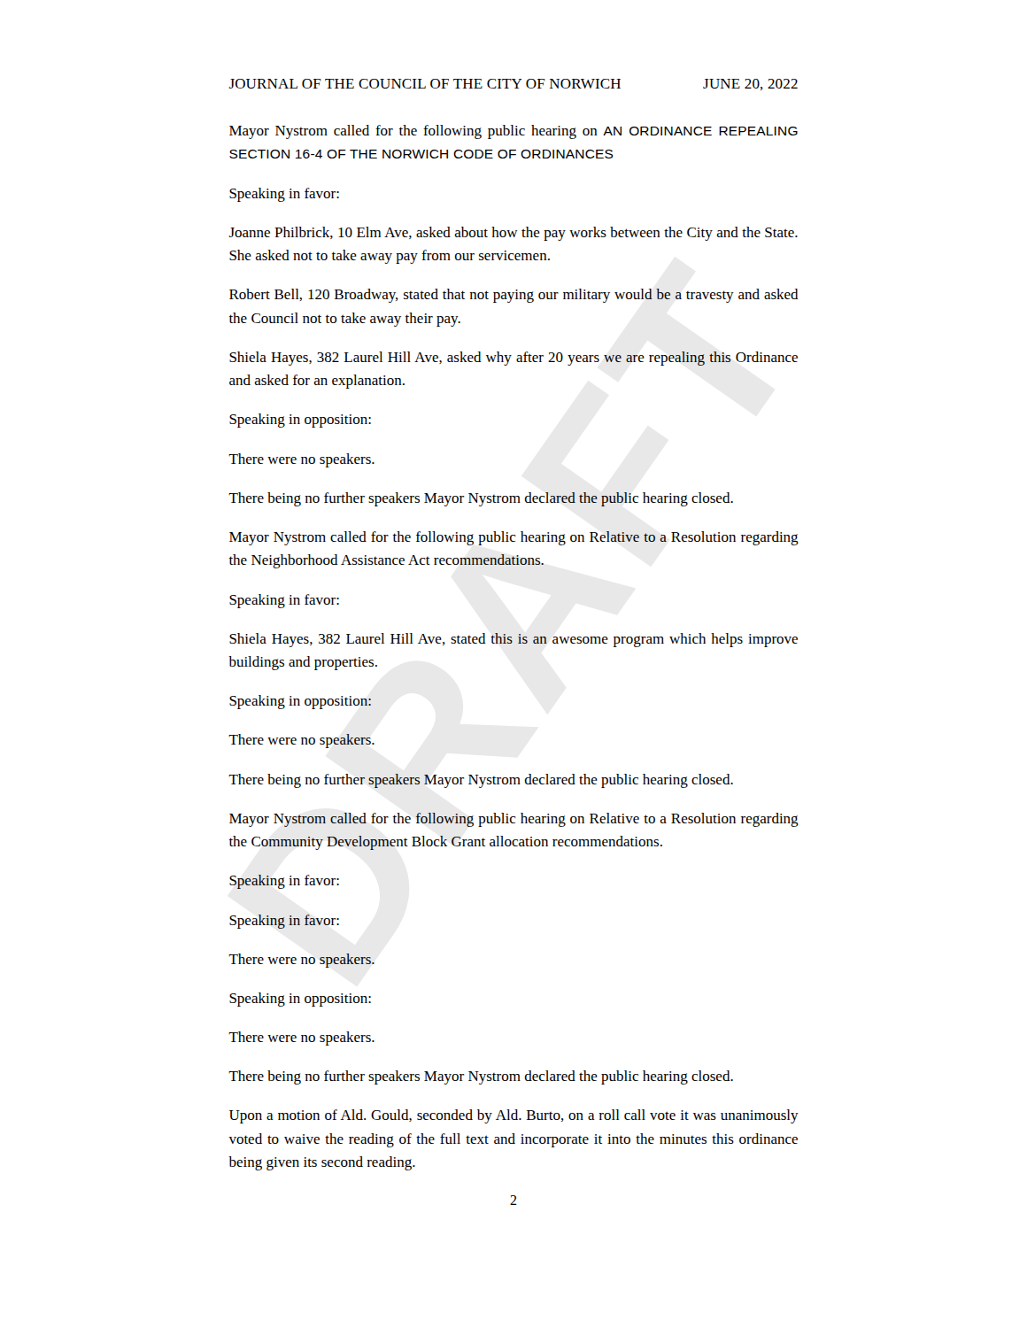DRAFT
JOURNAL OF THE COUNCIL OF THE CITY OF NORWICH JUNE 20, 2022
Mayor Nystrom called for the following public hearing on AN ORDINANCE REPEALING SECTION 16-4 OF THE NORWICH CODE OF ORDINANCES
Speaking in favor:
Joanne Philbrick, 10 Elm Ave, asked about how the pay works between the City and the State. She asked not to take away pay from our servicemen.
Robert Bell, 120 Broadway, stated that not paying our military would be a travesty and asked the Council not to take away their pay.
Shiela Hayes, 382 Laurel Hill Ave, asked why after 20 years we are repealing this Ordinance and asked for an explanation.
Speaking in opposition:
There were no speakers.
There being no further speakers Mayor Nystrom declared the public hearing closed.
Mayor Nystrom called for the following public hearing on Relative to a Resolution regarding the Neighborhood Assistance Act recommendations.
Speaking in favor:
Shiela Hayes, 382 Laurel Hill Ave, stated this is an awesome program which helps improve buildings and properties.
Speaking in opposition:
There were no speakers.
There being no further speakers Mayor Nystrom declared the public hearing closed.
Mayor Nystrom called for the following public hearing on Relative to a Resolution regarding the Community Development Block Grant allocation recommendations.
Speaking in favor:
Speaking in favor:
There were no speakers.
Speaking in opposition:
There were no speakers.
There being no further speakers Mayor Nystrom declared the public hearing closed.
Upon a motion of Ald. Gould, seconded by Ald. Burto, on a roll call vote it was unanimously voted to waive the reading of the full text and incorporate it into the minutes this ordinance being given its second reading.
2